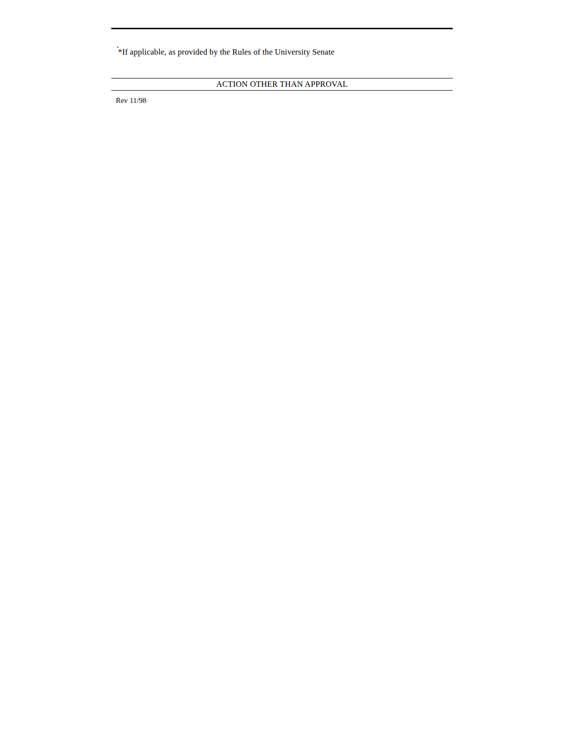.
.
*If applicable, as provided by the Rules of the University Senate
ACTION OTHER THAN APPROVAL
Rev 11/98